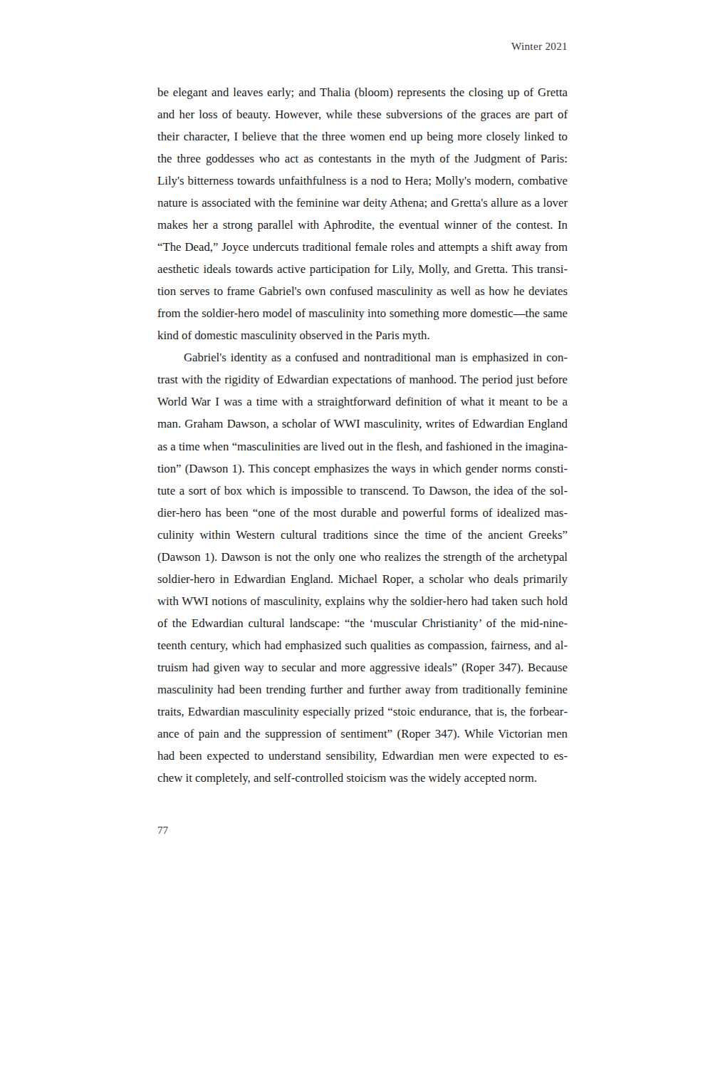Winter 2021
be elegant and leaves early; and Thalia (bloom) represents the closing up of Gretta and her loss of beauty. However, while these subversions of the graces are part of their character, I believe that the three women end up being more closely linked to the three goddesses who act as contestants in the myth of the Judgment of Paris: Lily's bitterness towards unfaithfulness is a nod to Hera; Molly's modern, combative nature is associated with the feminine war deity Athena; and Gretta's allure as a lover makes her a strong parallel with Aphrodite, the eventual winner of the contest. In “The Dead,” Joyce undercuts traditional female roles and attempts a shift away from aesthetic ideals towards active participation for Lily, Molly, and Gretta. This transition serves to frame Gabriel's own confused masculinity as well as how he deviates from the soldier-hero model of masculinity into something more domestic—the same kind of domestic masculinity observed in the Paris myth.
Gabriel's identity as a confused and nontraditional man is emphasized in contrast with the rigidity of Edwardian expectations of manhood. The period just before World War I was a time with a straightforward definition of what it meant to be a man. Graham Dawson, a scholar of WWI masculinity, writes of Edwardian England as a time when “masculinities are lived out in the flesh, and fashioned in the imagination” (Dawson 1). This concept emphasizes the ways in which gender norms constitute a sort of box which is impossible to transcend. To Dawson, the idea of the soldier-hero has been “one of the most durable and powerful forms of idealized masculinity within Western cultural traditions since the time of the ancient Greeks” (Dawson 1). Dawson is not the only one who realizes the strength of the archetypal soldier-hero in Edwardian England. Michael Roper, a scholar who deals primarily with WWI notions of masculinity, explains why the soldier-hero had taken such hold of the Edwardian cultural landscape: “the ‘muscular Christianity’ of the mid-nineteenth century, which had emphasized such qualities as compassion, fairness, and altruism had given way to secular and more aggressive ideals” (Roper 347). Because masculinity had been trending further and further away from traditionally feminine traits, Edwardian masculinity especially prized “stoic endurance, that is, the forbearance of pain and the suppression of sentiment” (Roper 347). While Victorian men had been expected to understand sensibility, Edwardian men were expected to eschew it completely, and self-controlled stoicism was the widely accepted norm.
77